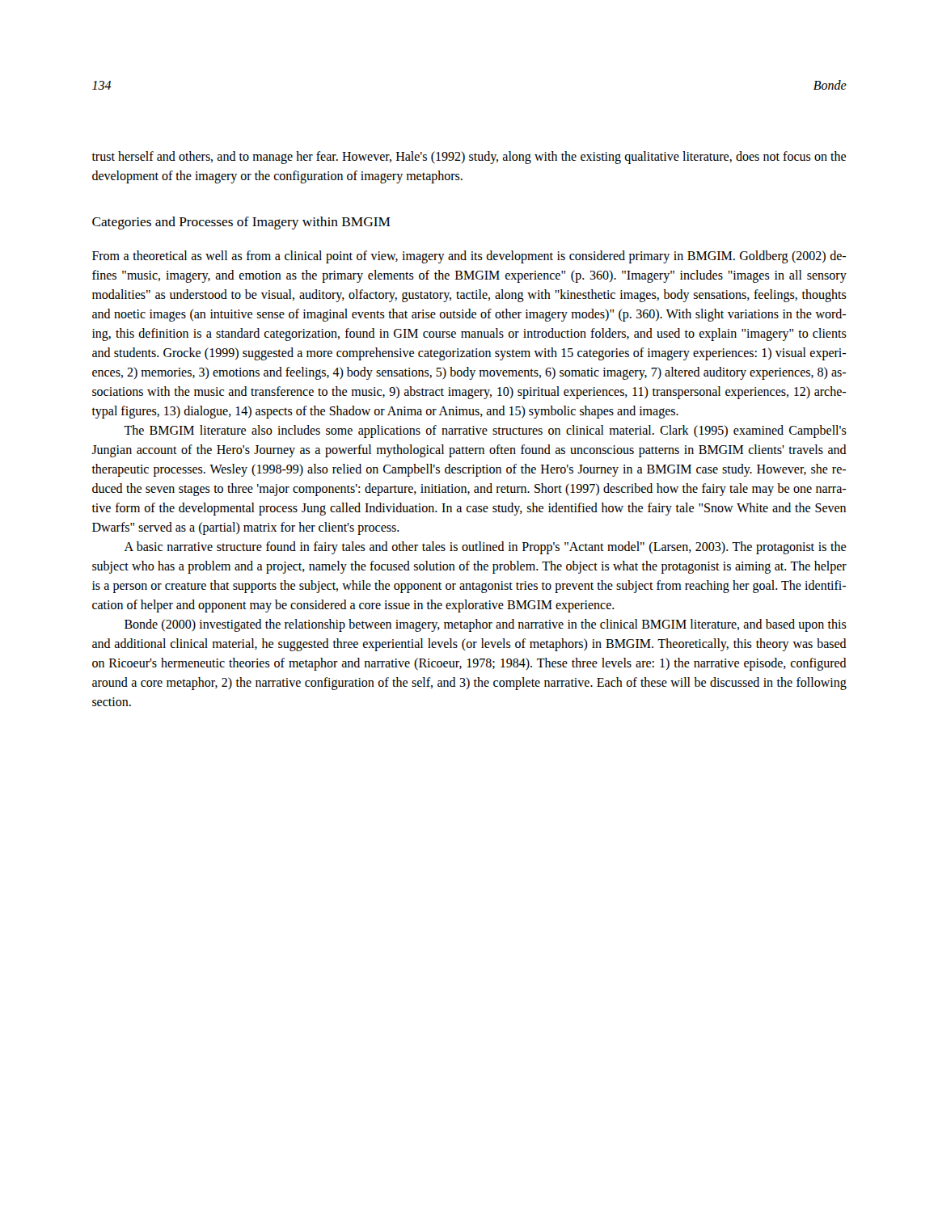134 Bonde
trust herself and others, and to manage her fear. However, Hale's (1992) study, along with the existing qualitative literature, does not focus on the development of the imagery or the configuration of imagery metaphors.
Categories and Processes of Imagery within BMGIM
From a theoretical as well as from a clinical point of view, imagery and its development is considered primary in BMGIM. Goldberg (2002) defines "music, imagery, and emotion as the primary elements of the BMGIM experience" (p. 360). "Imagery" includes "images in all sensory modalities" as understood to be visual, auditory, olfactory, gustatory, tactile, along with "kinesthetic images, body sensations, feelings, thoughts and noetic images (an intuitive sense of imaginal events that arise outside of other imagery modes)" (p. 360). With slight variations in the wording, this definition is a standard categorization, found in GIM course manuals or introduction folders, and used to explain "imagery" to clients and students. Grocke (1999) suggested a more comprehensive categorization system with 15 categories of imagery experiences: 1) visual experiences, 2) memories, 3) emotions and feelings, 4) body sensations, 5) body movements, 6) somatic imagery, 7) altered auditory experiences, 8) associations with the music and transference to the music, 9) abstract imagery, 10) spiritual experiences, 11) transpersonal experiences, 12) archetypal figures, 13) dialogue, 14) aspects of the Shadow or Anima or Animus, and 15) symbolic shapes and images.
The BMGIM literature also includes some applications of narrative structures on clinical material. Clark (1995) examined Campbell's Jungian account of the Hero's Journey as a powerful mythological pattern often found as unconscious patterns in BMGIM clients' travels and therapeutic processes. Wesley (1998-99) also relied on Campbell's description of the Hero's Journey in a BMGIM case study. However, she reduced the seven stages to three 'major components': departure, initiation, and return. Short (1997) described how the fairy tale may be one narrative form of the developmental process Jung called Individuation. In a case study, she identified how the fairy tale "Snow White and the Seven Dwarfs" served as a (partial) matrix for her client's process.
A basic narrative structure found in fairy tales and other tales is outlined in Propp's "Actant model" (Larsen, 2003). The protagonist is the subject who has a problem and a project, namely the focused solution of the problem. The object is what the protagonist is aiming at. The helper is a person or creature that supports the subject, while the opponent or antagonist tries to prevent the subject from reaching her goal. The identification of helper and opponent may be considered a core issue in the explorative BMGIM experience.
Bonde (2000) investigated the relationship between imagery, metaphor and narrative in the clinical BMGIM literature, and based upon this and additional clinical material, he suggested three experiential levels (or levels of metaphors) in BMGIM. Theoretically, this theory was based on Ricoeur's hermeneutic theories of metaphor and narrative (Ricoeur, 1978; 1984). These three levels are: 1) the narrative episode, configured around a core metaphor, 2) the narrative configuration of the self, and 3) the complete narrative. Each of these will be discussed in the following section.